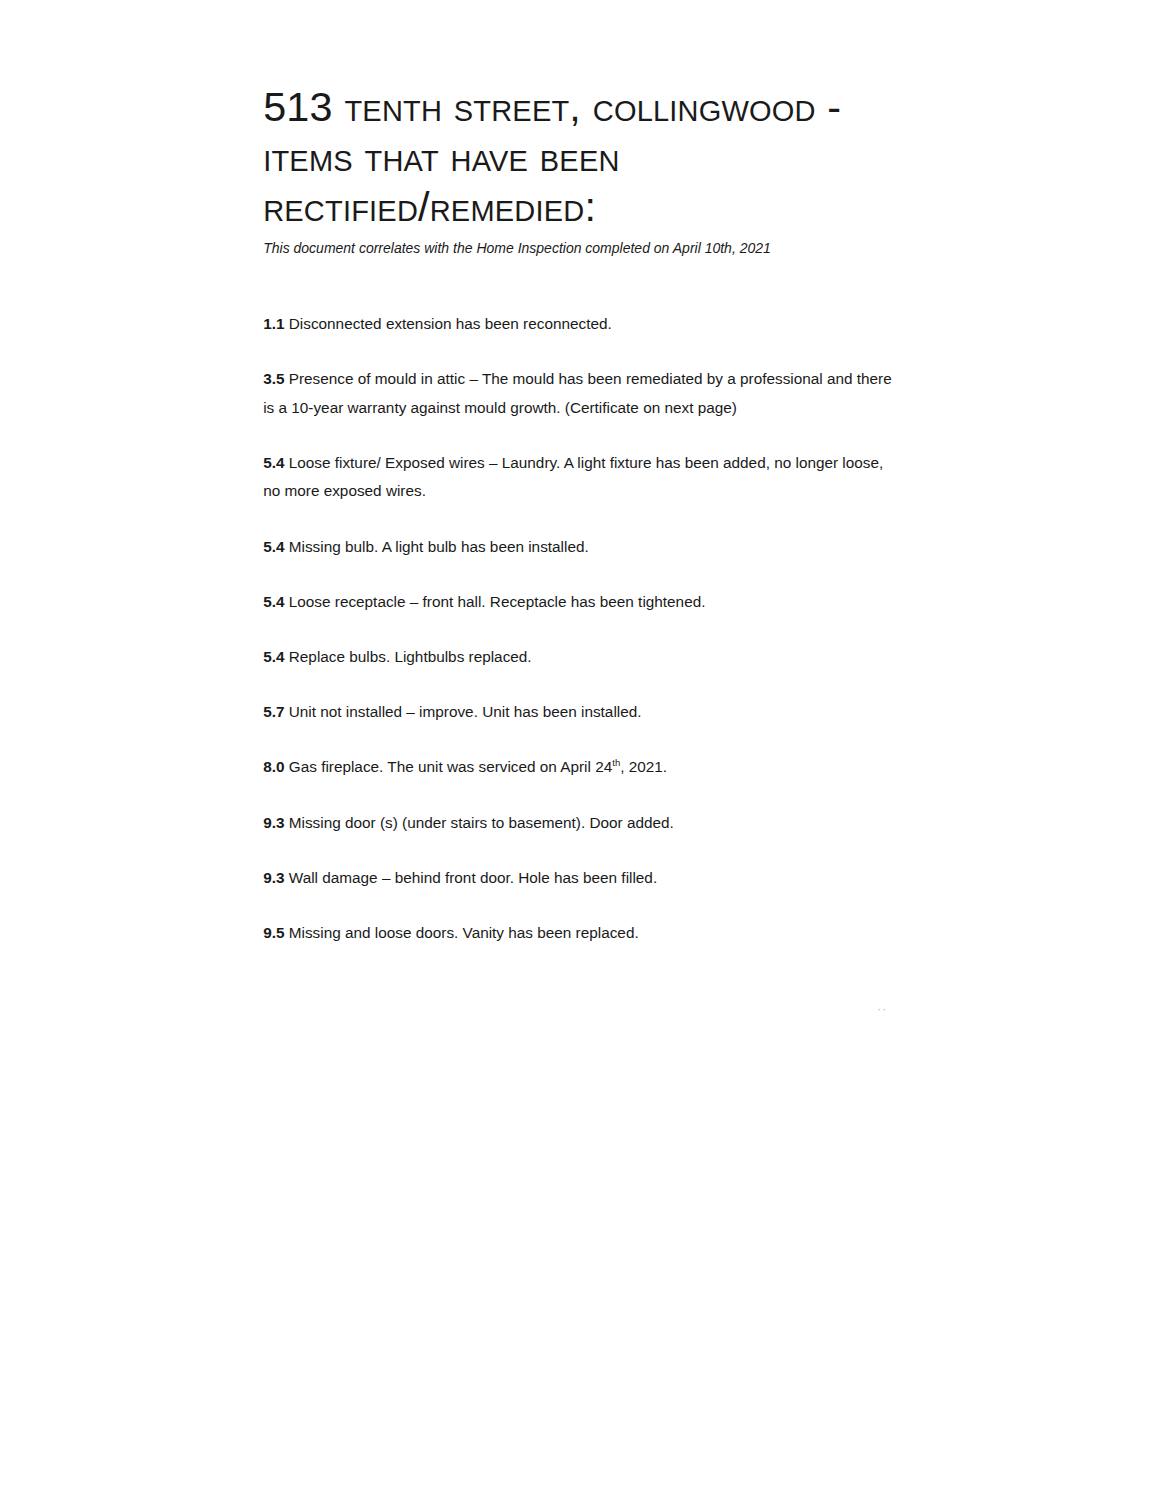513 Tenth Street, Collingwood - Items that have been rectified/remedied:
This document correlates with the Home Inspection completed on April 10th, 2021
1.1 Disconnected extension has been reconnected.
3.5 Presence of mould in attic – The mould has been remediated by a professional and there is a 10-year warranty against mould growth. (Certificate on next page)
5.4 Loose fixture/ Exposed wires – Laundry. A light fixture has been added, no longer loose, no more exposed wires.
5.4 Missing bulb. A light bulb has been installed.
5.4 Loose receptacle – front hall. Receptacle has been tightened.
5.4 Replace bulbs. Lightbulbs replaced.
5.7 Unit not installed – improve. Unit has been installed.
8.0 Gas fireplace. The unit was serviced on April 24th, 2021.
9.3 Missing door (s) (under stairs to basement). Door added.
9.3 Wall damage – behind front door. Hole has been filled.
9.5 Missing and loose doors. Vanity has been replaced.
··